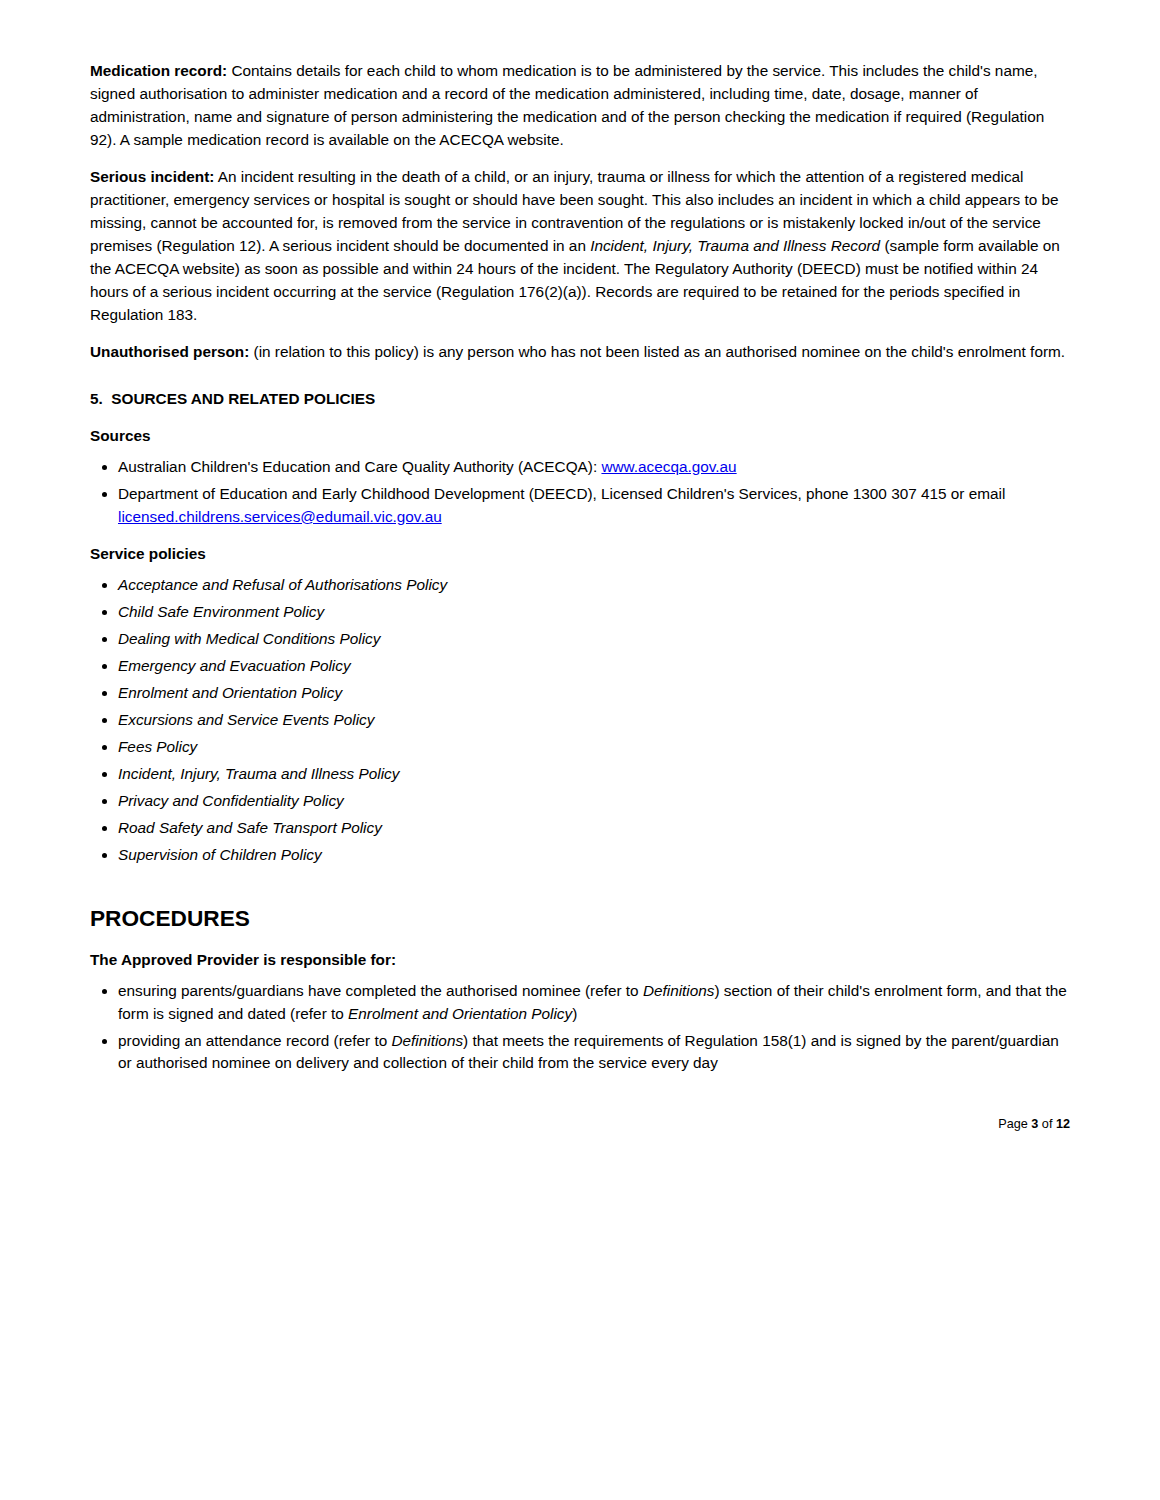Medication record: Contains details for each child to whom medication is to be administered by the service. This includes the child's name, signed authorisation to administer medication and a record of the medication administered, including time, date, dosage, manner of administration, name and signature of person administering the medication and of the person checking the medication if required (Regulation 92). A sample medication record is available on the ACECQA website.
Serious incident: An incident resulting in the death of a child, or an injury, trauma or illness for which the attention of a registered medical practitioner, emergency services or hospital is sought or should have been sought. This also includes an incident in which a child appears to be missing, cannot be accounted for, is removed from the service in contravention of the regulations or is mistakenly locked in/out of the service premises (Regulation 12). A serious incident should be documented in an Incident, Injury, Trauma and Illness Record (sample form available on the ACECQA website) as soon as possible and within 24 hours of the incident. The Regulatory Authority (DEECD) must be notified within 24 hours of a serious incident occurring at the service (Regulation 176(2)(a)). Records are required to be retained for the periods specified in Regulation 183.
Unauthorised person: (in relation to this policy) is any person who has not been listed as an authorised nominee on the child's enrolment form.
5. SOURCES AND RELATED POLICIES
Sources
Australian Children's Education and Care Quality Authority (ACECQA): www.acecqa.gov.au
Department of Education and Early Childhood Development (DEECD), Licensed Children's Services, phone 1300 307 415 or email licensed.childrens.services@edumail.vic.gov.au
Service policies
Acceptance and Refusal of Authorisations Policy
Child Safe Environment Policy
Dealing with Medical Conditions Policy
Emergency and Evacuation Policy
Enrolment and Orientation Policy
Excursions and Service Events Policy
Fees Policy
Incident, Injury, Trauma and Illness Policy
Privacy and Confidentiality Policy
Road Safety and Safe Transport Policy
Supervision of Children Policy
PROCEDURES
The Approved Provider is responsible for:
ensuring parents/guardians have completed the authorised nominee (refer to Definitions) section of their child's enrolment form, and that the form is signed and dated (refer to Enrolment and Orientation Policy)
providing an attendance record (refer to Definitions) that meets the requirements of Regulation 158(1) and is signed by the parent/guardian or authorised nominee on delivery and collection of their child from the service every day
Page 3 of 12